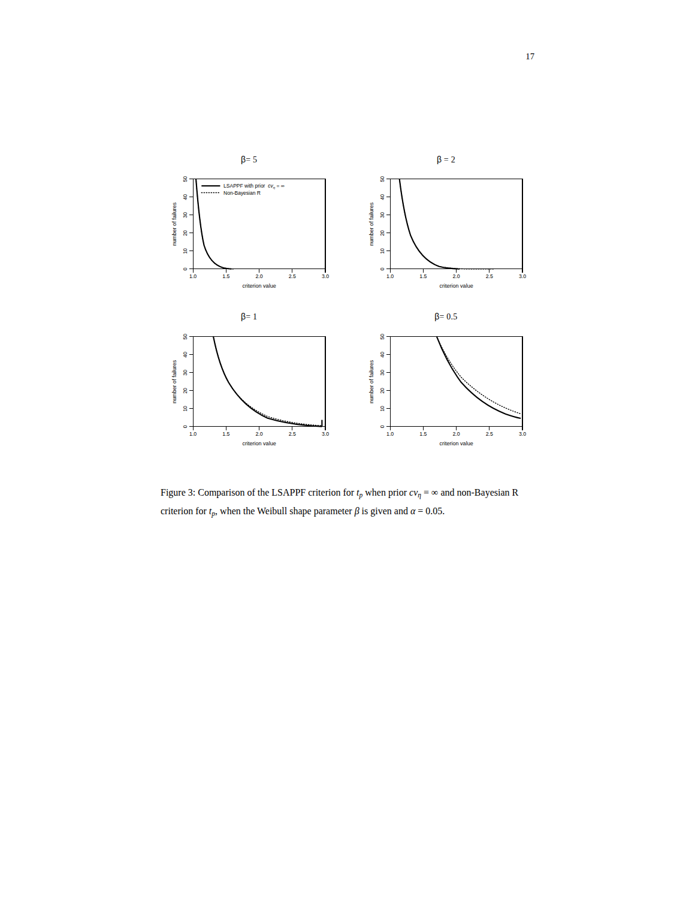17
β= 5
1.0 1.5 2.0 2.5 3.0 criterion value 0 10 20 30 40 50 number of failures LSAPPF with prior cvη = ∞ Non-Bayesian R
β = 2
1.0 1.5 2.0 2.5 3.0 criterion value 0 10 20 30 40 50 number of failures
β= 1
1.0 1.5 2.0 2.5 3.0 criterion value 0 10 20 30 40 50 number of failures
β= 0.5
1.0 1.5 2.0 2.5 3.0 criterion value 0 10 20 30 40 50 number of failures
Figure 3: Comparison of the LSAPPF criterion for tp when prior cvη = ∞ and non-Bayesian R criterion for tp, when the Weibull shape parameter β is given and α = 0.05.